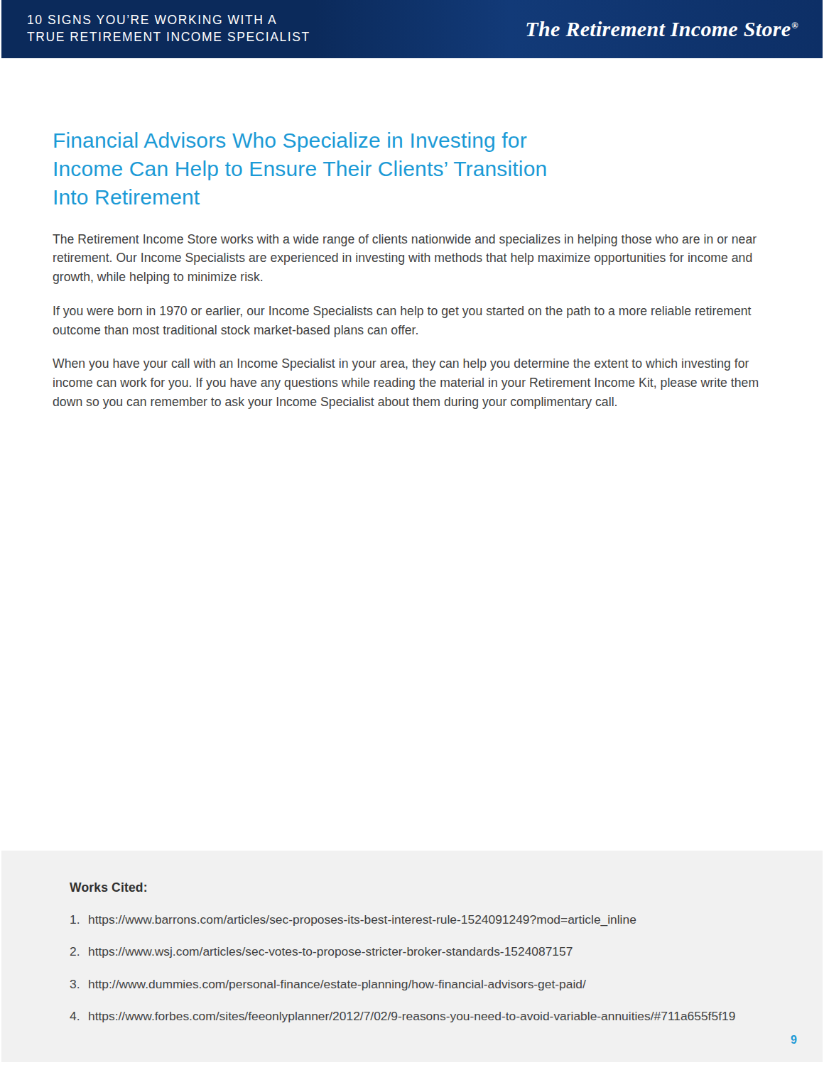10 Signs You’re Working With a
True Retirement Income Specialist
The Retirement Income Store®
Financial Advisors Who Specialize in Investing for
Income Can Help to Ensure Their Clients’ Transition
Into Retirement
The Retirement Income Store works with a wide range of clients nationwide and specializes in helping those who are in or near retirement. Our Income Specialists are experienced in investing with methods that help maximize opportunities for income and growth, while helping to minimize risk.
If you were born in 1970 or earlier, our Income Specialists can help to get you started on the path to a more reliable retirement outcome than most traditional stock market-based plans can offer.
When you have your call with an Income Specialist in your area, they can help you determine the extent to which investing for income can work for you. If you have any questions while reading the material in your Retirement Income Kit, please write them down so you can remember to ask your Income Specialist about them during your complimentary call.
Works Cited:
https://www.barrons.com/articles/sec-proposes-its-best-interest-rule-1524091249?mod=article_inline
https://www.wsj.com/articles/sec-votes-to-propose-stricter-broker-standards-1524087157
http://www.dummies.com/personal-finance/estate-planning/how-financial-advisors-get-paid/
https://www.forbes.com/sites/feeonlyplanner/2012/7/02/9-reasons-you-need-to-avoid-variable-annuities/#711a655f5f19
9